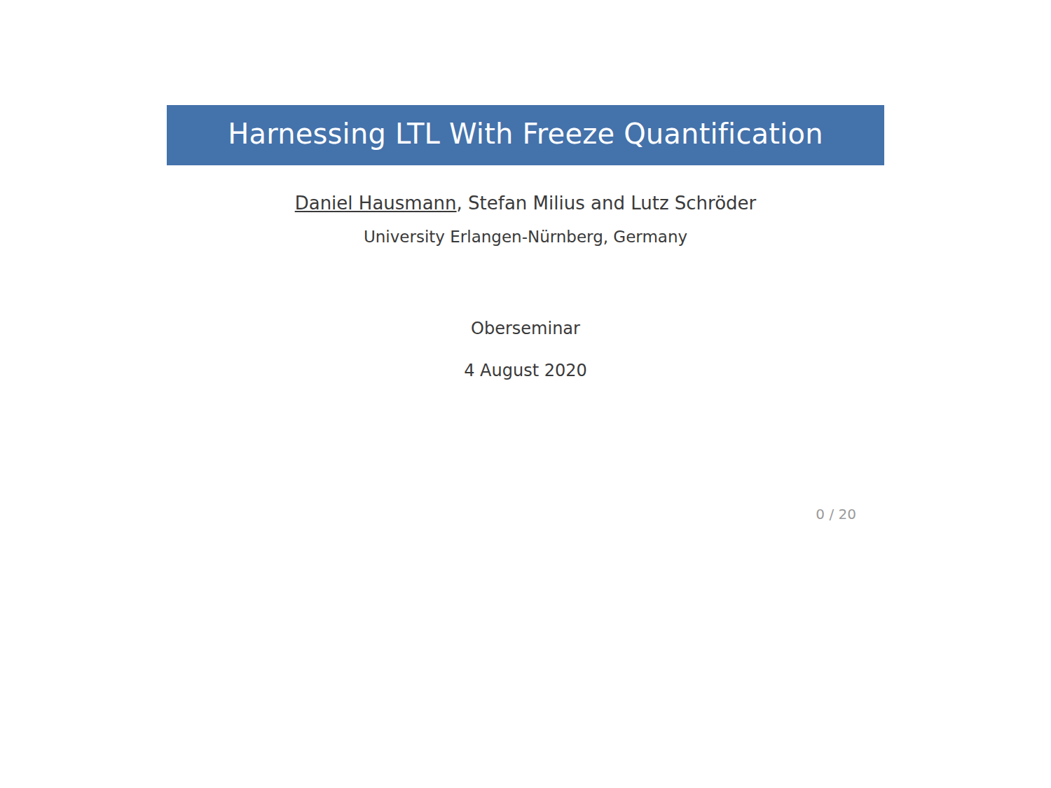Harnessing LTL With Freeze Quantification
Daniel Hausmann, Stefan Milius and Lutz Schröder
University Erlangen-Nürnberg, Germany
Oberseminar
4 August 2020
0 / 20